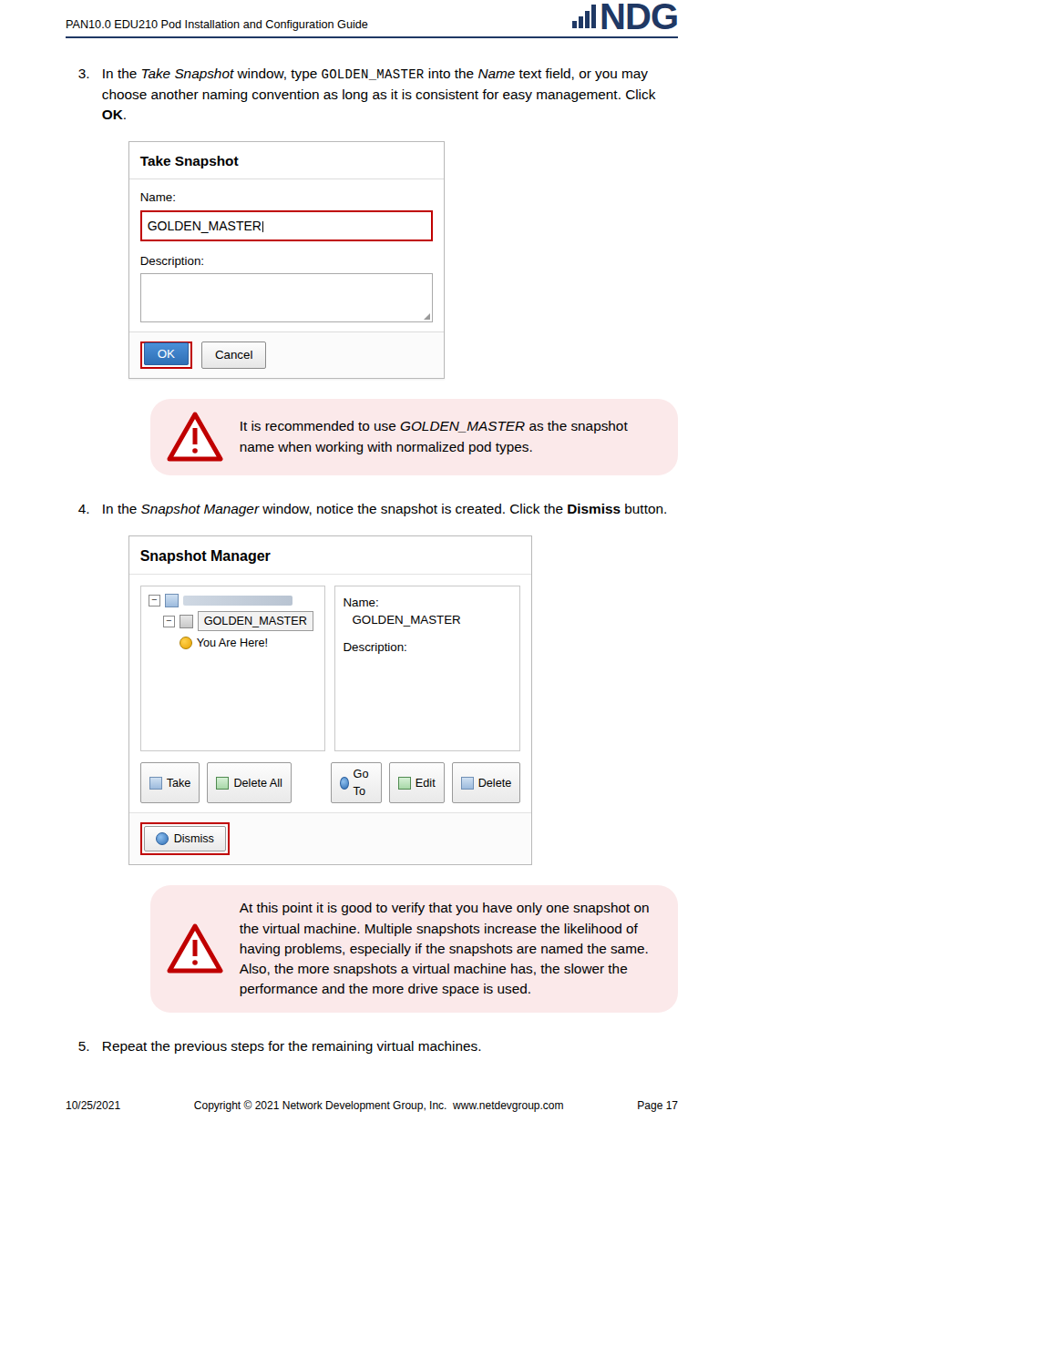PAN10.0 EDU210 Pod Installation and Configuration Guide
NDG
In the Take Snapshot window, type GOLDEN_MASTER into the Name text field, or you may choose another naming convention as long as it is consistent for easy management. Click OK.
Take Snapshot
Name:
GOLDEN_MASTER
Description:
OK Cancel
It is recommended to use GOLDEN_MASTER as the snapshot name when working with normalized pod types.
In the Snapshot Manager window, notice the snapshot is created. Click the Dismiss button.
Snapshot Manager
−
− GOLDEN_MASTER
You Are Here!
Name:
GOLDEN_MASTER
Description:
Take Delete All
Go To Edit Delete
Dismiss
At this point it is good to verify that you have only one snapshot on the virtual machine. Multiple snapshots increase the likelihood of having problems, especially if the snapshots are named the same. Also, the more snapshots a virtual machine has, the slower the performance and the more drive space is used.
Repeat the previous steps for the remaining virtual machines.
10/25/2021
Copyright © 2021 Network Development Group, Inc. www.netdevgroup.com
Page 17